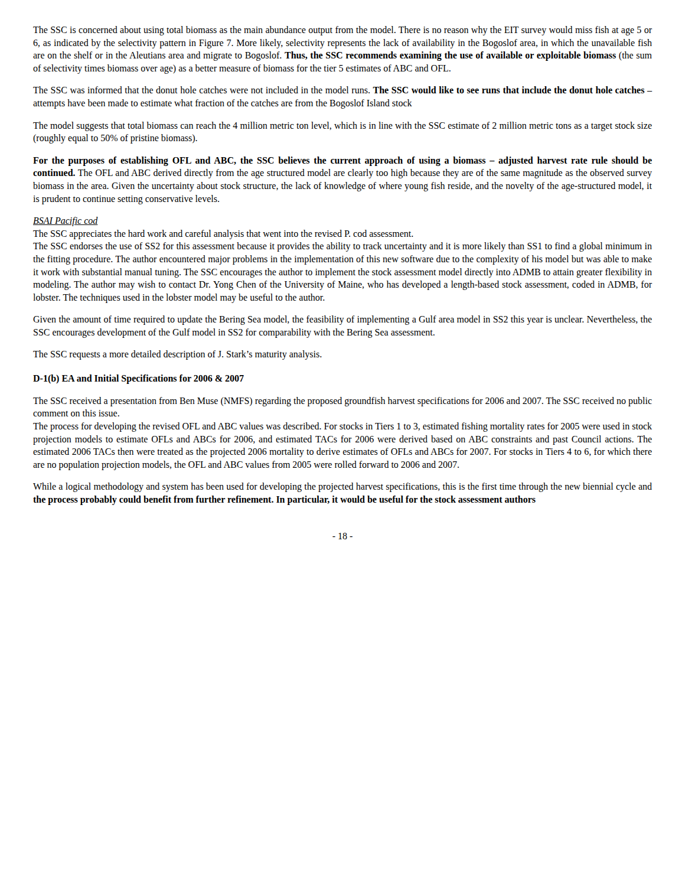The SSC is concerned about using total biomass as the main abundance output from the model. There is no reason why the EIT survey would miss fish at age 5 or 6, as indicated by the selectivity pattern in Figure 7. More likely, selectivity represents the lack of availability in the Bogoslof area, in which the unavailable fish are on the shelf or in the Aleutians area and migrate to Bogoslof. Thus, the SSC recommends examining the use of available or exploitable biomass (the sum of selectivity times biomass over age) as a better measure of biomass for the tier 5 estimates of ABC and OFL.
The SSC was informed that the donut hole catches were not included in the model runs. The SSC would like to see runs that include the donut hole catches – attempts have been made to estimate what fraction of the catches are from the Bogoslof Island stock
The model suggests that total biomass can reach the 4 million metric ton level, which is in line with the SSC estimate of 2 million metric tons as a target stock size (roughly equal to 50% of pristine biomass).
For the purposes of establishing OFL and ABC, the SSC believes the current approach of using a biomass – adjusted harvest rate rule should be continued. The OFL and ABC derived directly from the age structured model are clearly too high because they are of the same magnitude as the observed survey biomass in the area. Given the uncertainty about stock structure, the lack of knowledge of where young fish reside, and the novelty of the age-structured model, it is prudent to continue setting conservative levels.
BSAI Pacific cod
The SSC appreciates the hard work and careful analysis that went into the revised P. cod assessment.
The SSC endorses the use of SS2 for this assessment because it provides the ability to track uncertainty and it is more likely than SS1 to find a global minimum in the fitting procedure. The author encountered major problems in the implementation of this new software due to the complexity of his model but was able to make it work with substantial manual tuning. The SSC encourages the author to implement the stock assessment model directly into ADMB to attain greater flexibility in modeling. The author may wish to contact Dr. Yong Chen of the University of Maine, who has developed a length-based stock assessment, coded in ADMB, for lobster. The techniques used in the lobster model may be useful to the author.
Given the amount of time required to update the Bering Sea model, the feasibility of implementing a Gulf area model in SS2 this year is unclear. Nevertheless, the SSC encourages development of the Gulf model in SS2 for comparability with the Bering Sea assessment.
The SSC requests a more detailed description of J. Stark’s maturity analysis.
D-1(b) EA and Initial Specifications for 2006 & 2007
The SSC received a presentation from Ben Muse (NMFS) regarding the proposed groundfish harvest specifications for 2006 and 2007. The SSC received no public comment on this issue.
The process for developing the revised OFL and ABC values was described. For stocks in Tiers 1 to 3, estimated fishing mortality rates for 2005 were used in stock projection models to estimate OFLs and ABCs for 2006, and estimated TACs for 2006 were derived based on ABC constraints and past Council actions. The estimated 2006 TACs then were treated as the projected 2006 mortality to derive estimates of OFLs and ABCs for 2007. For stocks in Tiers 4 to 6, for which there are no population projection models, the OFL and ABC values from 2005 were rolled forward to 2006 and 2007.
While a logical methodology and system has been used for developing the projected harvest specifications, this is the first time through the new biennial cycle and the process probably could benefit from further refinement. In particular, it would be useful for the stock assessment authors
- 18 -